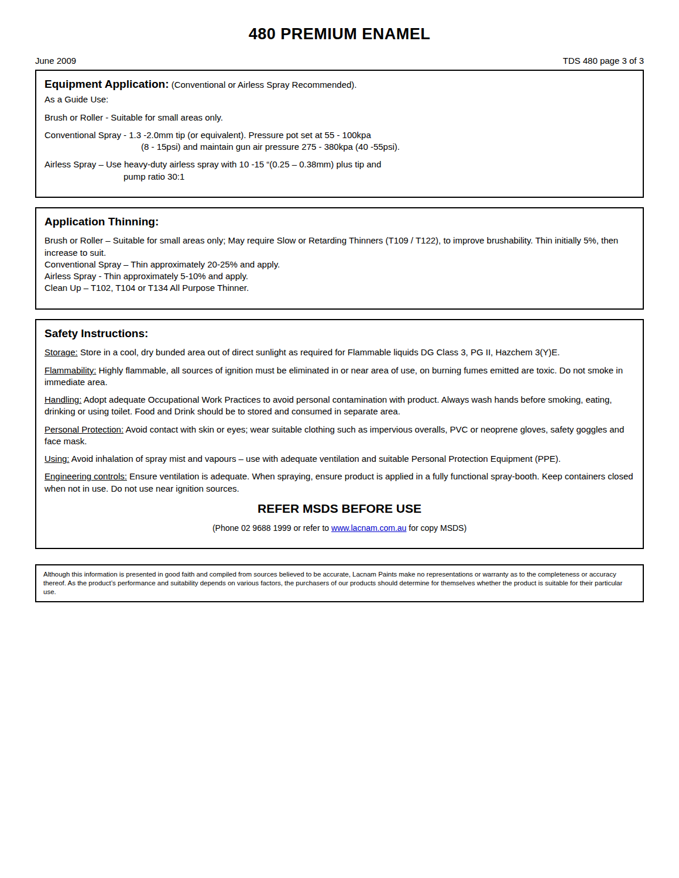480 PREMIUM ENAMEL
June 2009 TDS 480 page 3 of 3
Equipment Application:
(Conventional or Airless Spray Recommended).
As a Guide Use:
Brush or Roller - Suitable for small areas only.
Conventional Spray - 1.3 -2.0mm tip (or equivalent). Pressure pot set at 55 - 100kpa (8 - 15psi) and maintain gun air pressure 275 - 380kpa (40 -55psi).
Airless Spray – Use heavy-duty airless spray with 10 -15 “(0.25 – 0.38mm) plus tip and pump ratio 30:1
Application Thinning:
Brush or Roller – Suitable for small areas only; May require Slow or Retarding Thinners (T109 / T122), to improve brushability. Thin initially 5%, then increase to suit.
Conventional Spray – Thin approximately 20-25% and apply.
Airless Spray - Thin approximately 5-10% and apply.
Clean Up – T102, T104 or T134 All Purpose Thinner.
Safety Instructions:
Storage: Store in a cool, dry bunded area out of direct sunlight as required for Flammable liquids DG Class 3, PG II, Hazchem 3(Y)E.
Flammability: Highly flammable, all sources of ignition must be eliminated in or near area of use, on burning fumes emitted are toxic. Do not smoke in immediate area.
Handling: Adopt adequate Occupational Work Practices to avoid personal contamination with product. Always wash hands before smoking, eating, drinking or using toilet. Food and Drink should be to stored and consumed in separate area.
Personal Protection: Avoid contact with skin or eyes; wear suitable clothing such as impervious overalls, PVC or neoprene gloves, safety goggles and face mask.
Using: Avoid inhalation of spray mist and vapours – use with adequate ventilation and suitable Personal Protection Equipment (PPE).
Engineering controls: Ensure ventilation is adequate. When spraying, ensure product is applied in a fully functional spray-booth. Keep containers closed when not in use. Do not use near ignition sources.
REFER MSDS BEFORE USE
(Phone 02 9688 1999 or refer to www.lacnam.com.au for copy MSDS)
Although this information is presented in good faith and compiled from sources believed to be accurate, Lacnam Paints make no representations or warranty as to the completeness or accuracy thereof. As the product’s performance and suitability depends on various factors, the purchasers of our products should determine for themselves whether the product is suitable for their particular use.